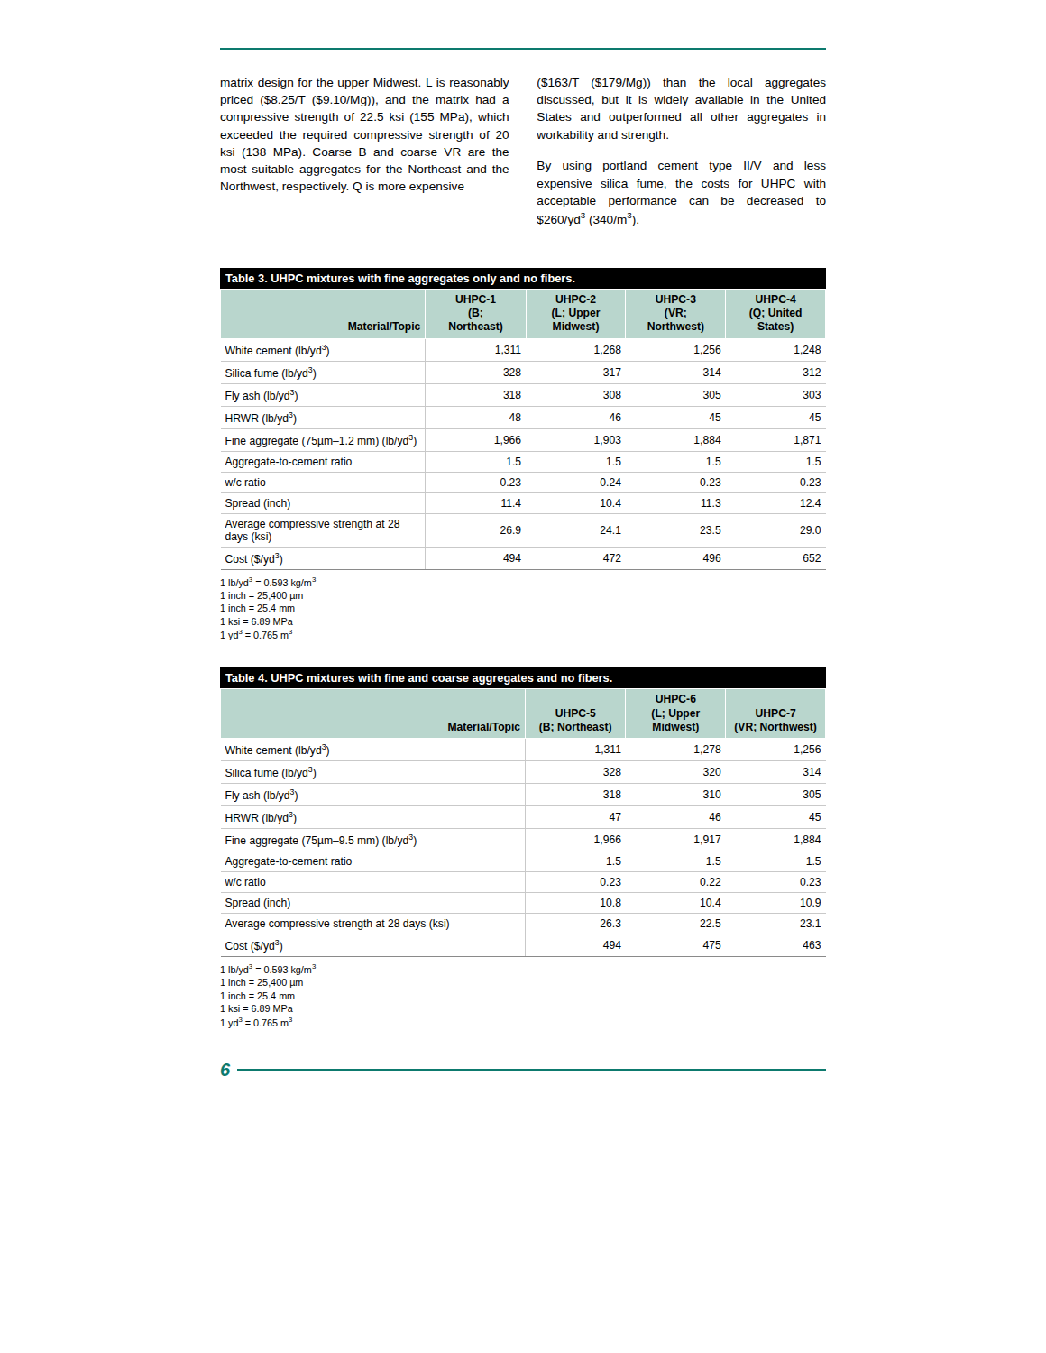matrix design for the upper Midwest. L is reasonably priced ($8.25/T ($9.10/Mg)), and the matrix had a compressive strength of 22.5 ksi (155 MPa), which exceeded the required compressive strength of 20 ksi (138 MPa). Coarse B and coarse VR are the most suitable aggregates for the Northeast and the Northwest, respectively. Q is more expensive
($163/T ($179/Mg)) than the local aggregates discussed, but it is widely available in the United States and outperformed all other aggregates in workability and strength.
By using portland cement type II/V and less expensive silica fume, the costs for UHPC with acceptable performance can be decreased to $260/yd3 (340/m3).
Table 3. UHPC mixtures with fine aggregates only and no fibers.
| Material/Topic | UHPC-1 (B; Northeast) | UHPC-2 (L; Upper Midwest) | UHPC-3 (VR; Northwest) | UHPC-4 (Q; United States) |
| --- | --- | --- | --- | --- |
| White cement (lb/yd 3 ) | 1,311 | 1,268 | 1,256 | 1,248 |
| Silica fume (lb/yd 3 ) | 328 | 317 | 314 | 312 |
| Fly ash (lb/yd 3 ) | 318 | 308 | 305 | 303 |
| HRWR (lb/yd 3 ) | 48 | 46 | 45 | 45 |
| Fine aggregate (75µm–1.2 mm) (lb/yd 3 ) | 1,966 | 1,903 | 1,884 | 1,871 |
| Aggregate-to-cement ratio | 1.5 | 1.5 | 1.5 | 1.5 |
| w/c ratio | 0.23 | 0.24 | 0.23 | 0.23 |
| Spread (inch) | 11.4 | 10.4 | 11.3 | 12.4 |
| Average compressive strength at 28 days (ksi) | 26.9 | 24.1 | 23.5 | 29.0 |
| Cost ($/yd 3 ) | 494 | 472 | 496 | 652 |
1 lb/yd3 = 0.593 kg/m3
1 inch = 25,400 µm
1 inch = 25.4 mm
1 ksi = 6.89 MPa
1 yd3 = 0.765 m3
Table 4. UHPC mixtures with fine and coarse aggregates and no fibers.
| Material/Topic | UHPC-5 (B; Northeast) | UHPC-6 (L; Upper Midwest) | UHPC-7 (VR; Northwest) |
| --- | --- | --- | --- |
| White cement (lb/yd 3 ) | 1,311 | 1,278 | 1,256 |
| Silica fume (lb/yd 3 ) | 328 | 320 | 314 |
| Fly ash (lb/yd 3 ) | 318 | 310 | 305 |
| HRWR (lb/yd 3 ) | 47 | 46 | 45 |
| Fine aggregate (75µm–9.5 mm) (lb/yd 3 ) | 1,966 | 1,917 | 1,884 |
| Aggregate-to-cement ratio | 1.5 | 1.5 | 1.5 |
| w/c ratio | 0.23 | 0.22 | 0.23 |
| Spread (inch) | 10.8 | 10.4 | 10.9 |
| Average compressive strength at 28 days (ksi) | 26.3 | 22.5 | 23.1 |
| Cost ($/yd 3 ) | 494 | 475 | 463 |
1 lb/yd3 = 0.593 kg/m3
1 inch = 25,400 µm
1 inch = 25.4 mm
1 ksi = 6.89 MPa
1 yd3 = 0.765 m3
6